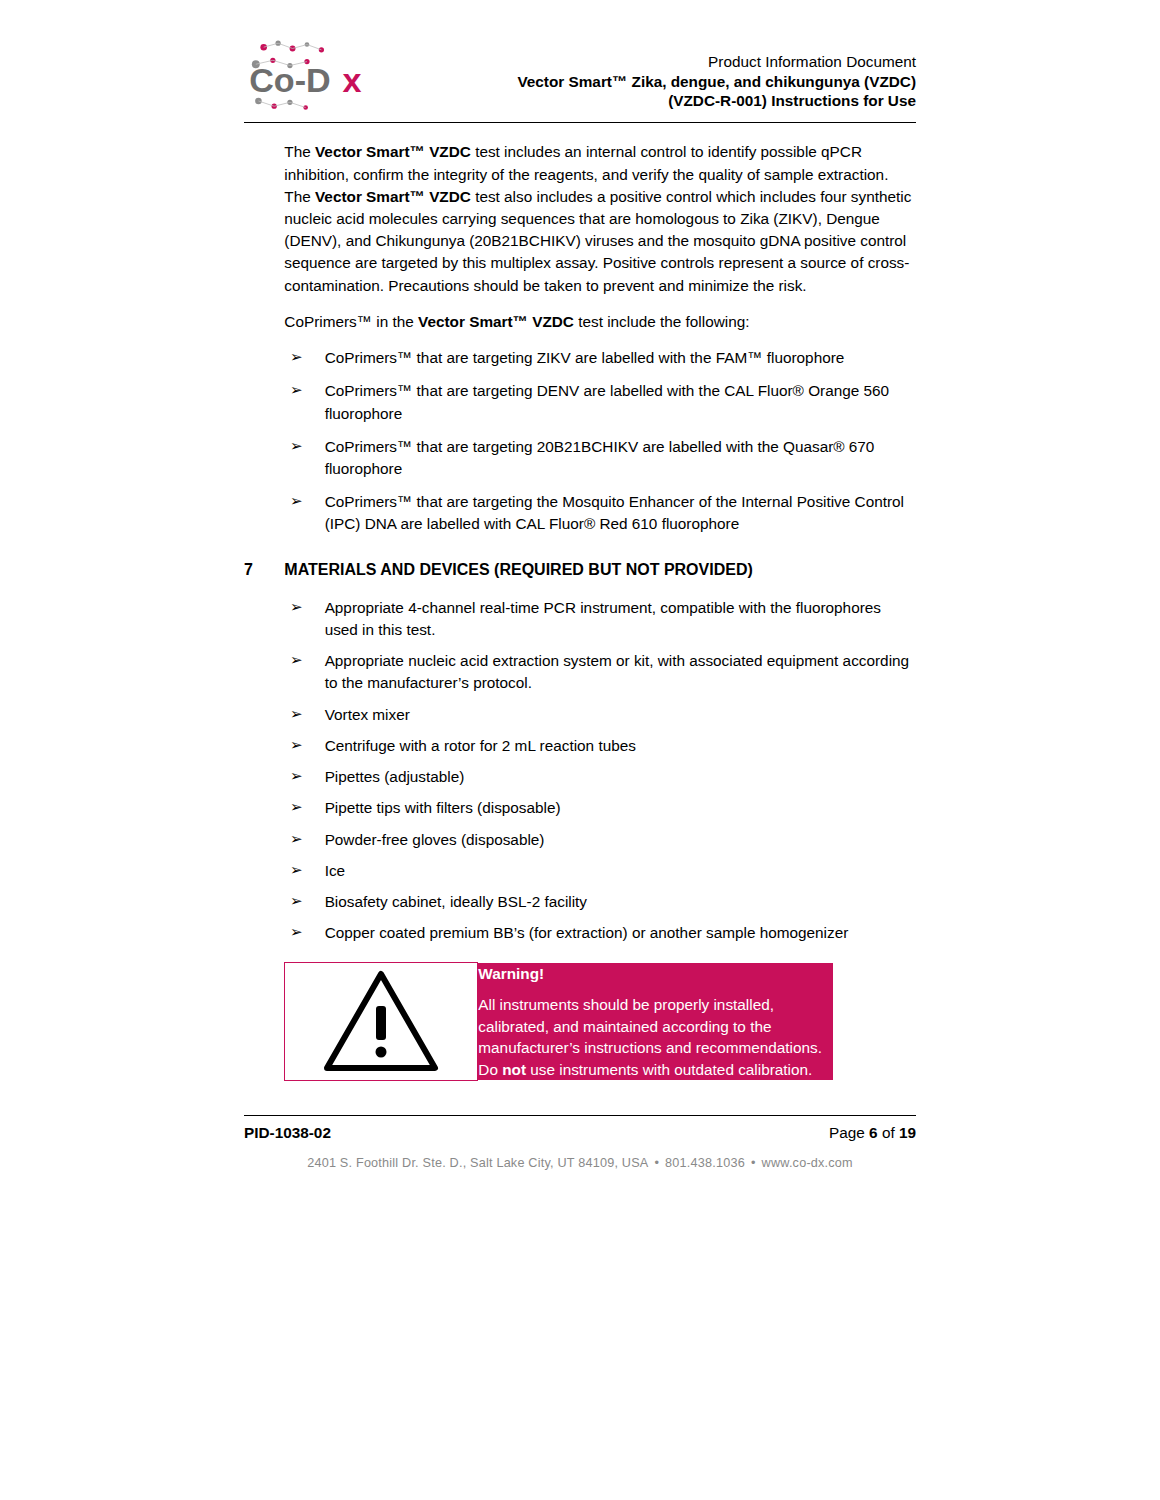Co-D x
Product Information Document
Vector Smart™ Zika, dengue, and chikungunya (VZDC)
(VZDC-R-001) Instructions for Use
The Vector Smart™ VZDC test includes an internal control to identify possible qPCR inhibition, confirm the integrity of the reagents, and verify the quality of sample extraction. The Vector Smart™ VZDC test also includes a positive control which includes four synthetic nucleic acid molecules carrying sequences that are homologous to Zika (ZIKV), Dengue (DENV), and Chikungunya (20B21BCHIKV) viruses and the mosquito gDNA positive control sequence are targeted by this multiplex assay. Positive controls represent a source of cross-contamination. Precautions should be taken to prevent and minimize the risk.
CoPrimers™ in the Vector Smart™ VZDC test include the following:
CoPrimers™ that are targeting ZIKV are labelled with the FAM™ fluorophore
CoPrimers™ that are targeting DENV are labelled with the CAL Fluor® Orange 560 fluorophore
CoPrimers™ that are targeting 20B21BCHIKV are labelled with the Quasar® 670 fluorophore
CoPrimers™ that are targeting the Mosquito Enhancer of the Internal Positive Control (IPC) DNA are labelled with CAL Fluor® Red 610 fluorophore
7 MATERIALS AND DEVICES (REQUIRED BUT NOT PROVIDED)
Appropriate 4-channel real-time PCR instrument, compatible with the fluorophores used in this test.
Appropriate nucleic acid extraction system or kit, with associated equipment according to the manufacturer’s protocol.
Vortex mixer
Centrifuge with a rotor for 2 mL reaction tubes
Pipettes (adjustable)
Pipette tips with filters (disposable)
Powder-free gloves (disposable)
Ice
Biosafety cabinet, ideally BSL-2 facility
Copper coated premium BB’s (for extraction) or another sample homogenizer
| | Warning! All instruments should be properly installed, calibrated, and maintained according to the manufacturer’s instructions and recommendations. Do not use instruments with outdated calibration. |
PID-1038-02
Page 6 of 19
2401 S. Foothill Dr. Ste. D., Salt Lake City, UT 84109, USA•801.438.1036•www.co-dx.com